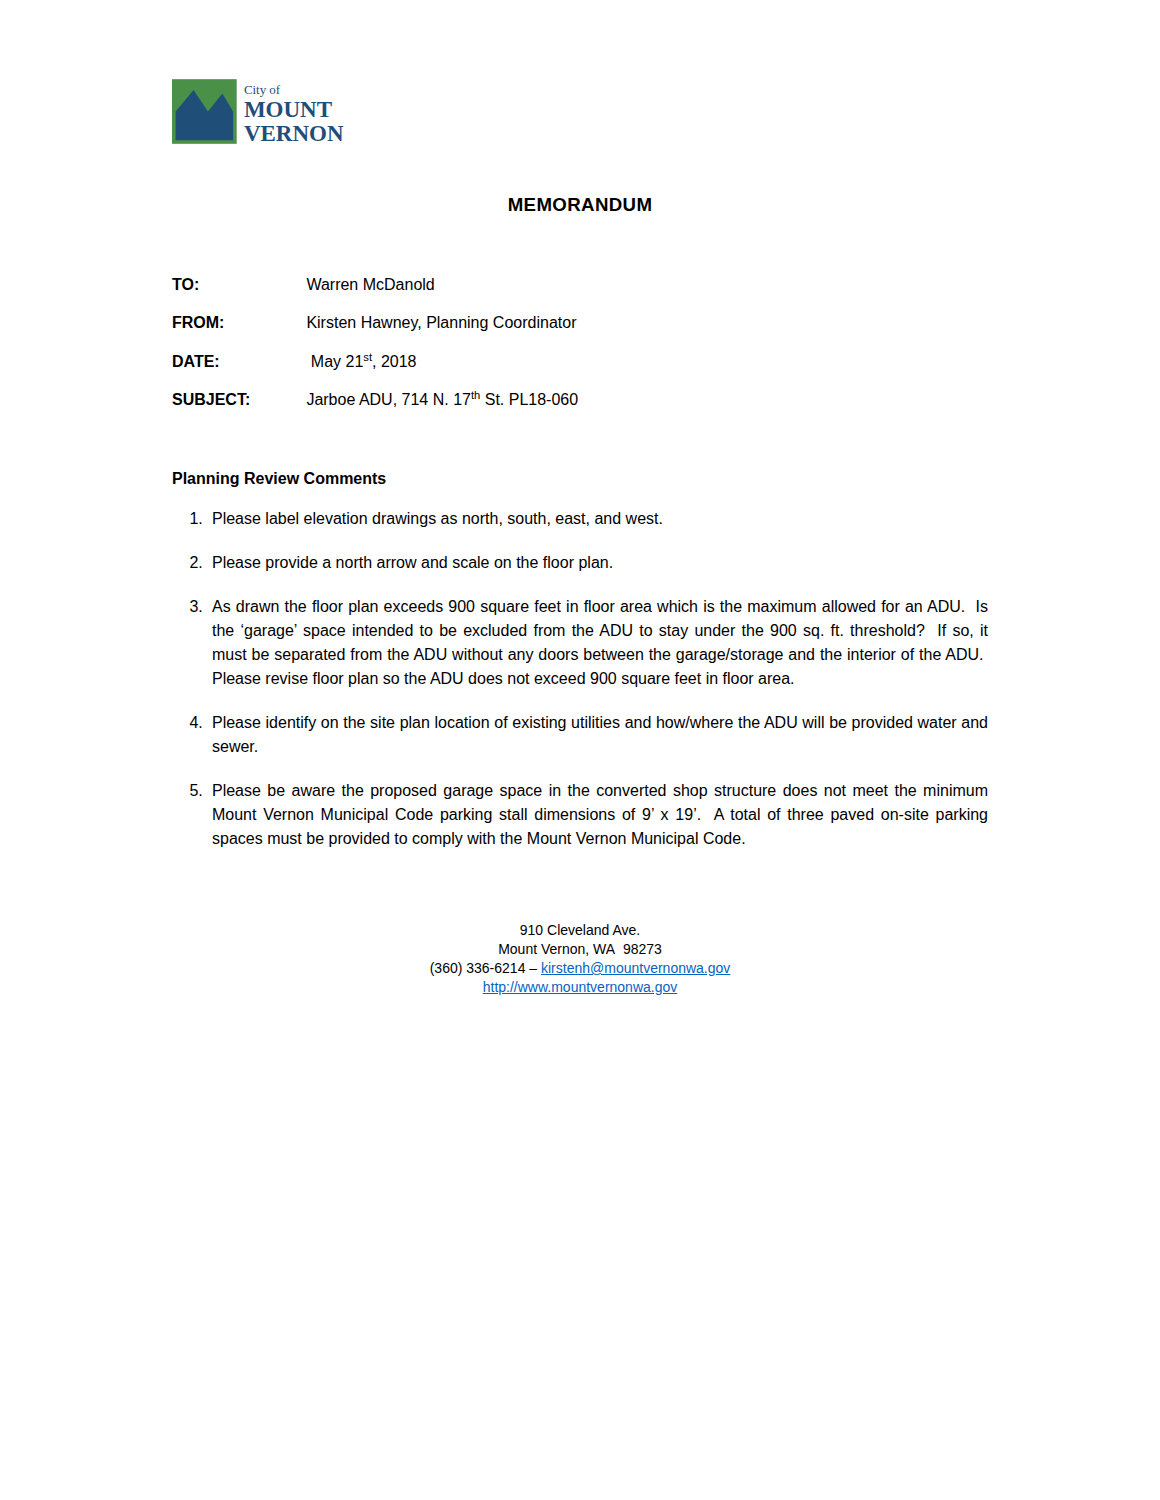MEMORANDUM
| TO: | Warren McDanold |
| FROM: | Kirsten Hawney, Planning Coordinator |
| DATE: | May 21 st , 2018 |
| SUBJECT: | Jarboe ADU, 714 N. 17 th St. PL18-060 |
Planning Review Comments
Please label elevation drawings as north, south, east, and west.
Please provide a north arrow and scale on the floor plan.
As drawn the floor plan exceeds 900 square feet in floor area which is the maximum allowed for an ADU. Is the ‘garage’ space intended to be excluded from the ADU to stay under the 900 sq. ft. threshold? If so, it must be separated from the ADU without any doors between the garage/storage and the interior of the ADU. Please revise floor plan so the ADU does not exceed 900 square feet in floor area.
Please identify on the site plan location of existing utilities and how/where the ADU will be provided water and sewer.
Please be aware the proposed garage space in the converted shop structure does not meet the minimum Mount Vernon Municipal Code parking stall dimensions of 9’ x 19’. A total of three paved on-site parking spaces must be provided to comply with the Mount Vernon Municipal Code.
910 Cleveland Ave.
Mount Vernon, WA 98273
(360) 336-6214 – kirstenh@mountvernonwa.gov
http://www.mountvernonwa.gov